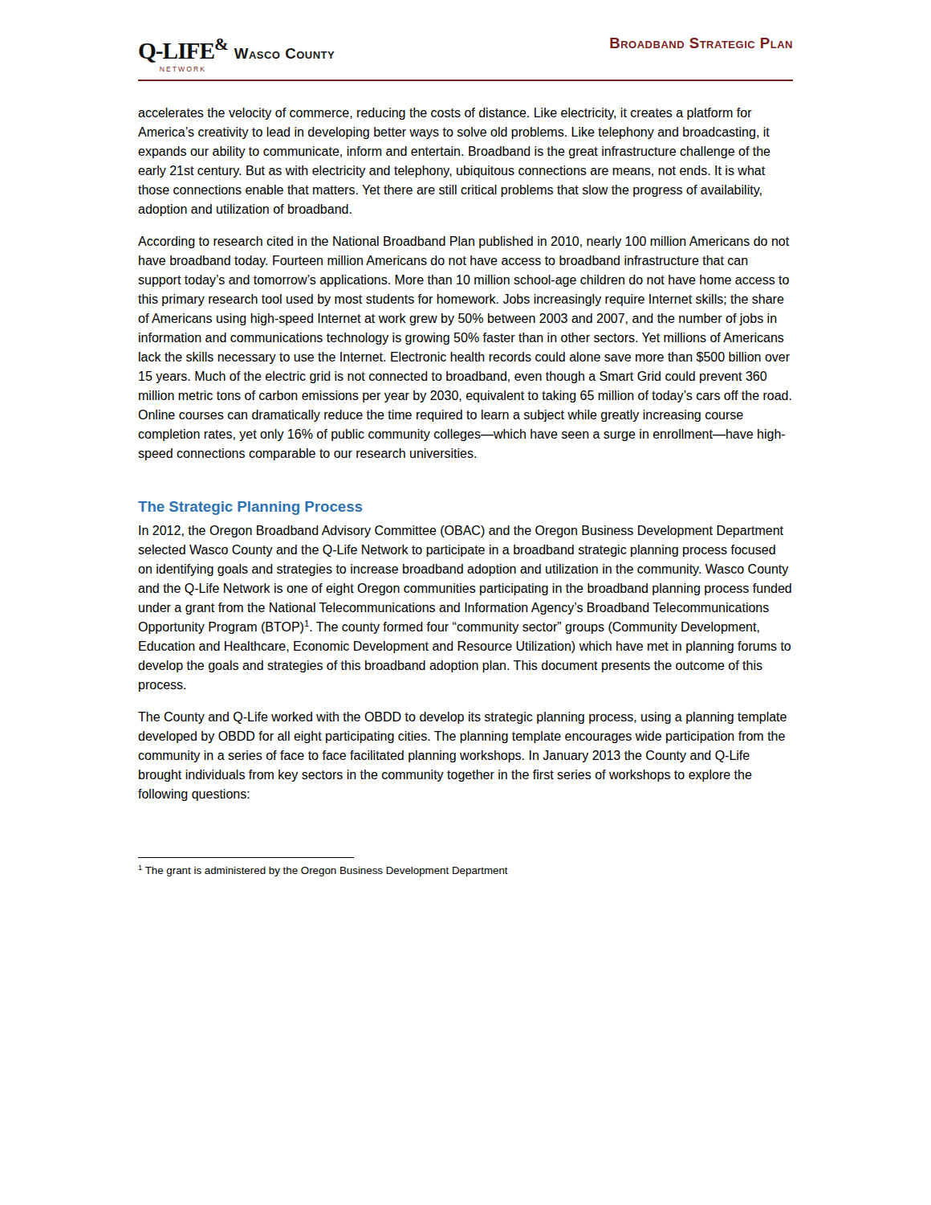Q-LIFE& NETWORK
Wasco County
Broadband Strategic Plan
accelerates the velocity of commerce, reducing the costs of distance. Like electricity, it creates a platform for America’s creativity to lead in developing better ways to solve old problems. Like telephony and broadcasting, it expands our ability to communicate, inform and entertain. Broadband is the great infrastructure challenge of the early 21st century. But as with electricity and telephony, ubiquitous connections are means, not ends. It is what those connections enable that matters. Yet there are still critical problems that slow the progress of availability, adoption and utilization of broadband.
According to research cited in the National Broadband Plan published in 2010, nearly 100 million Americans do not have broadband today. Fourteen million Americans do not have access to broadband infrastructure that can support today’s and tomorrow’s applications. More than 10 million school-age children do not have home access to this primary research tool used by most students for homework. Jobs increasingly require Internet skills; the share of Americans using high-speed Internet at work grew by 50% between 2003 and 2007, and the number of jobs in information and communications technology is growing 50% faster than in other sectors. Yet millions of Americans lack the skills necessary to use the Internet. Electronic health records could alone save more than $500 billion over 15 years. Much of the electric grid is not connected to broadband, even though a Smart Grid could prevent 360 million metric tons of carbon emissions per year by 2030, equivalent to taking 65 million of today’s cars off the road. Online courses can dramatically reduce the time required to learn a subject while greatly increasing course completion rates, yet only 16% of public community colleges—which have seen a surge in enrollment—have high-speed connections comparable to our research universities.
The Strategic Planning Process
In 2012, the Oregon Broadband Advisory Committee (OBAC) and the Oregon Business Development Department selected Wasco County and the Q-Life Network to participate in a broadband strategic planning process focused on identifying goals and strategies to increase broadband adoption and utilization in the community. Wasco County and the Q-Life Network is one of eight Oregon communities participating in the broadband planning process funded under a grant from the National Telecommunications and Information Agency’s Broadband Telecommunications Opportunity Program (BTOP)1. The county formed four “community sector” groups (Community Development, Education and Healthcare, Economic Development and Resource Utilization) which have met in planning forums to develop the goals and strategies of this broadband adoption plan. This document presents the outcome of this process.
The County and Q-Life worked with the OBDD to develop its strategic planning process, using a planning template developed by OBDD for all eight participating cities. The planning template encourages wide participation from the community in a series of face to face facilitated planning workshops. In January 2013 the County and Q-Life brought individuals from key sectors in the community together in the first series of workshops to explore the following questions:
1 The grant is administered by the Oregon Business Development Department